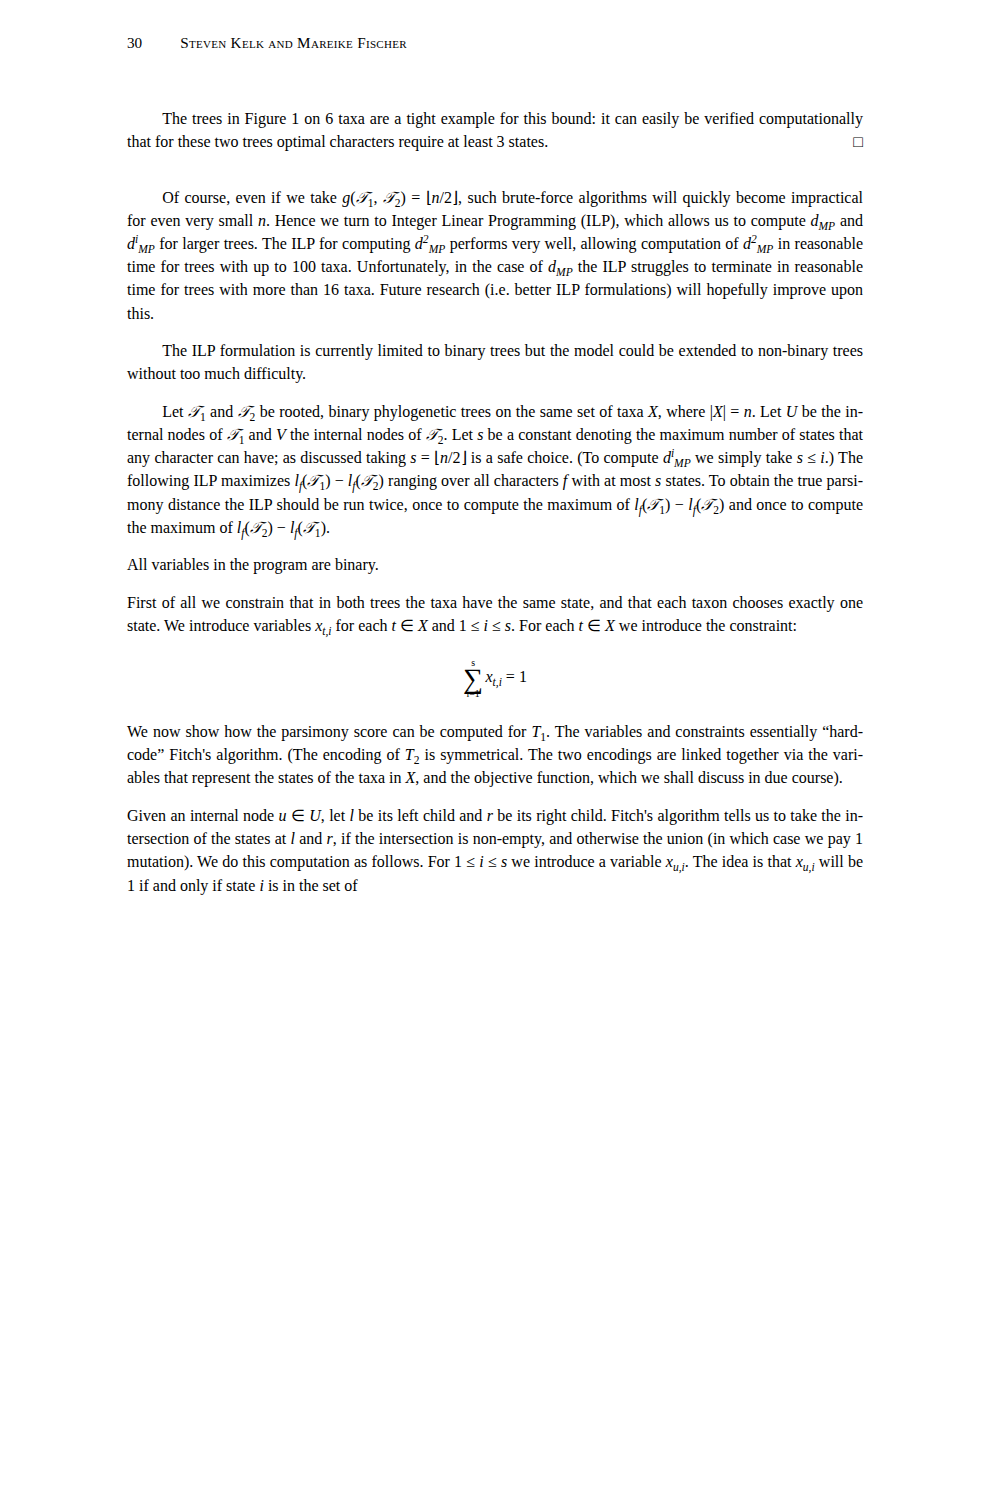30 Steven Kelk and Mareike Fischer
The trees in Figure 1 on 6 taxa are a tight example for this bound: it can easily be verified computationally that for these two trees optimal characters require at least 3 states.□
Of course, even if we take g(𝒯1, 𝒯2) = ⌊n/2⌋, such brute-force algorithms will quickly become impractical for even very small n. Hence we turn to Integer Linear Programming (ILP), which allows us to compute dMP and diMP for larger trees. The ILP for computing d2MP performs very well, allowing computation of d2MP in reasonable time for trees with up to 100 taxa. Unfortunately, in the case of dMP the ILP struggles to terminate in reasonable time for trees with more than 16 taxa. Future research (i.e. better ILP formulations) will hopefully improve upon this.
The ILP formulation is currently limited to binary trees but the model could be extended to non-binary trees without too much difficulty.
Let 𝒯1 and 𝒯2 be rooted, binary phylogenetic trees on the same set of taxa X, where |X| = n. Let U be the internal nodes of 𝒯1 and V the internal nodes of 𝒯2. Let s be a constant denoting the maximum number of states that any character can have; as discussed taking s = ⌊n/2⌋ is a safe choice. (To compute diMP we simply take s ≤ i.) The following ILP maximizes lf(𝒯1) − lf(𝒯2) ranging over all characters f with at most s states. To obtain the true parsimony distance the ILP should be run twice, once to compute the maximum of lf(𝒯1) − lf(𝒯2) and once to compute the maximum of lf(𝒯2) − lf(𝒯1).
All variables in the program are binary.
First of all we constrain that in both trees the taxa have the same state, and that each taxon chooses exactly one state. We introduce variables xt,i for each t ∈ X and 1 ≤ i ≤ s. For each t ∈ X we introduce the constraint:
s∑i=1 xt,i = 1
We now show how the parsimony score can be computed for T1. The variables and constraints essentially “hard-code” Fitch's algorithm. (The encoding of T2 is symmetrical. The two encodings are linked together via the variables that represent the states of the taxa in X, and the objective function, which we shall discuss in due course).
Given an internal node u ∈ U, let l be its left child and r be its right child. Fitch's algorithm tells us to take the intersection of the states at l and r, if the intersection is non-empty, and otherwise the union (in which case we pay 1 mutation). We do this computation as follows. For 1 ≤ i ≤ s we introduce a variable xu,i. The idea is that xu,i will be 1 if and only if state i is in the set of